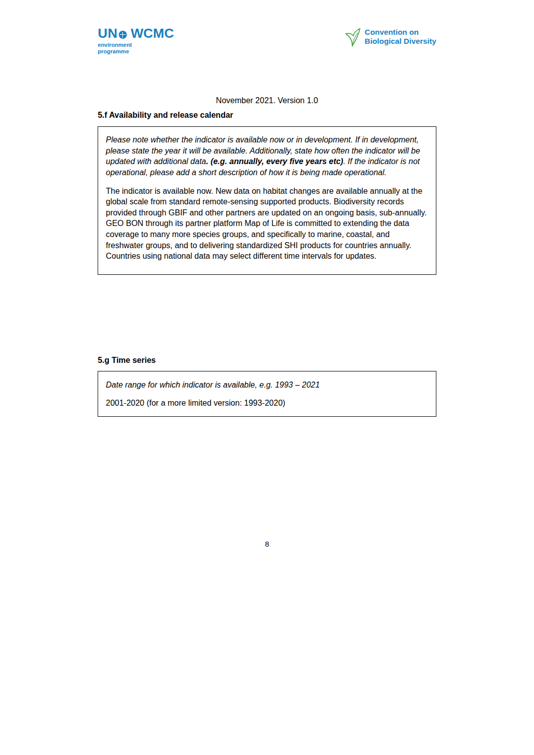UN WCMC
environment
programme
Convention on
Biological Diversity
November 2021. Version 1.0
5.f Availability and release calendar
Please note whether the indicator is available now or in development. If in development, please state the year it will be available. Additionally, state how often the indicator will be updated with additional data. (e.g. annually, every five years etc). If the indicator is not operational, please add a short description of how it is being made operational.
The indicator is available now. New data on habitat changes are available annually at the global scale from standard remote-sensing supported products. Biodiversity records provided through GBIF and other partners are updated on an ongoing basis, sub-annually. GEO BON through its partner platform Map of Life is committed to extending the data coverage to many more species groups, and specifically to marine, coastal, and freshwater groups, and to delivering standardized SHI products for countries annually. Countries using national data may select different time intervals for updates.
5.g Time series
Date range for which indicator is available, e.g. 1993 – 2021
2001-2020 (for a more limited version: 1993-2020)
8